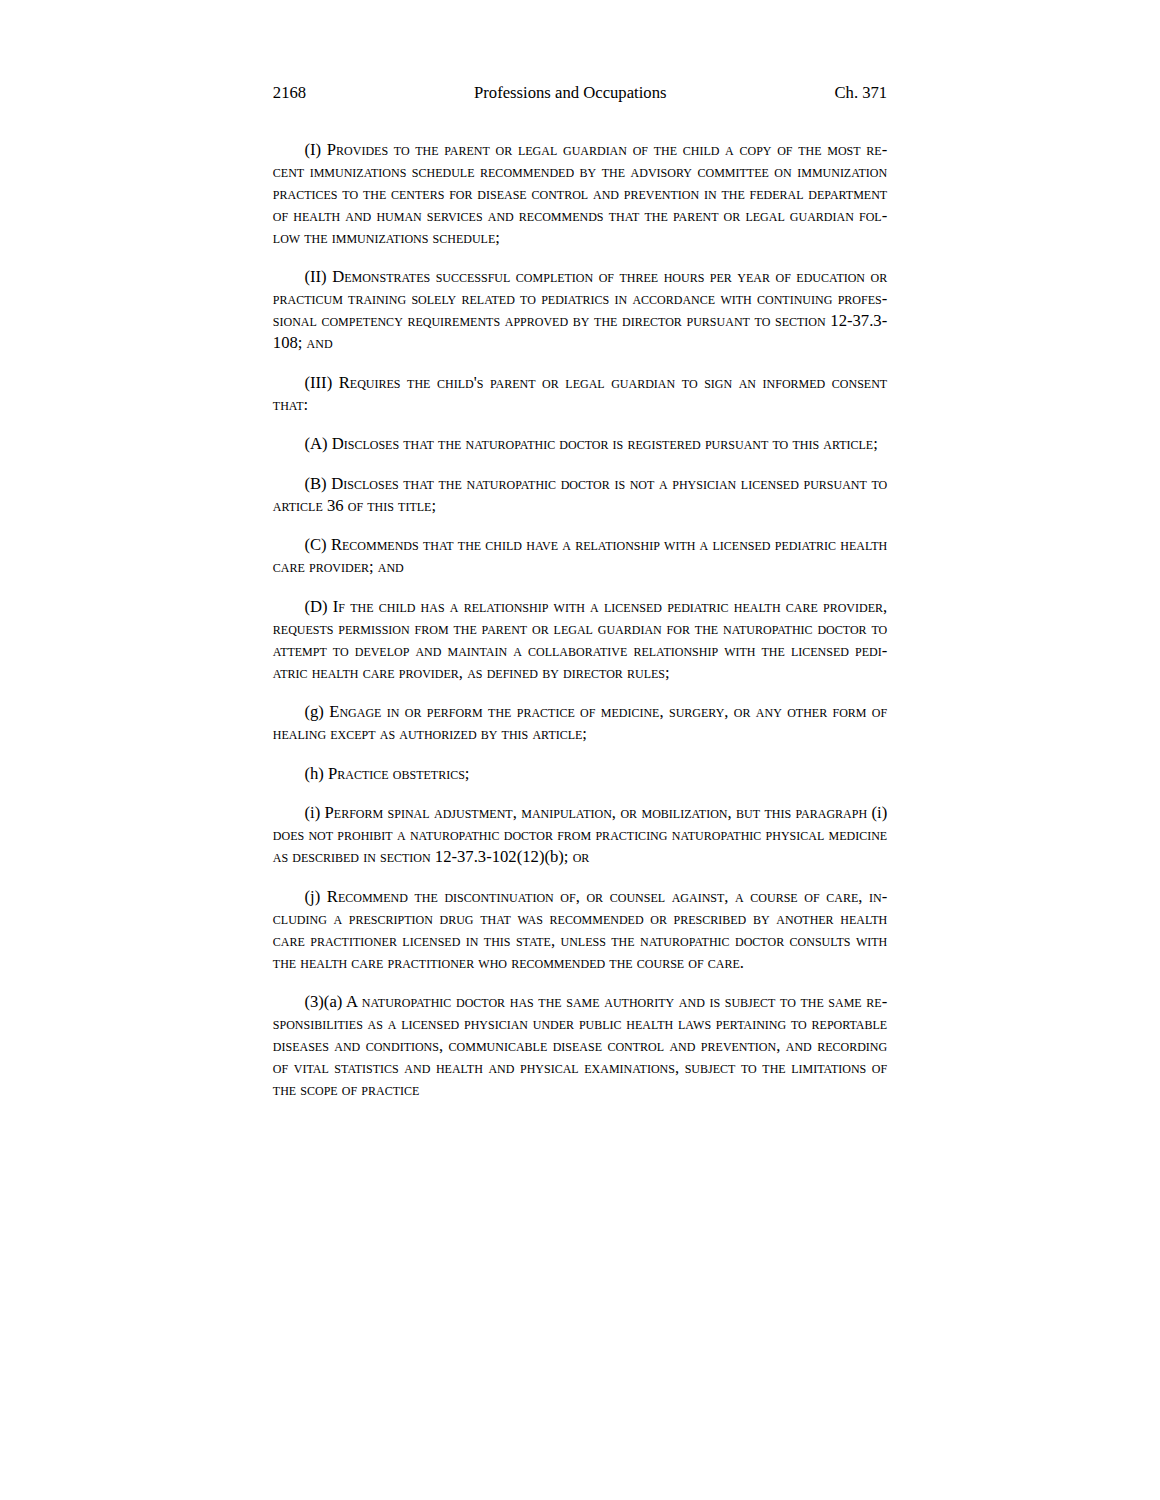2168 Professions and Occupations Ch. 371
(I) Provides to the parent or legal guardian of the child a copy of the most recent immunizations schedule recommended by the advisory committee on immunization practices to the centers for disease control and prevention in the federal department of health and human services and recommends that the parent or legal guardian follow the immunizations schedule;
(II) Demonstrates successful completion of three hours per year of education or practicum training solely related to pediatrics in accordance with continuing professional competency requirements approved by the director pursuant to section 12-37.3-108; and
(III) Requires the child's parent or legal guardian to sign an informed consent that:
(A) Discloses that the naturopathic doctor is registered pursuant to this article;
(B) Discloses that the naturopathic doctor is not a physician licensed pursuant to article 36 of this title;
(C) Recommends that the child have a relationship with a licensed pediatric health care provider; and
(D) If the child has a relationship with a licensed pediatric health care provider, requests permission from the parent or legal guardian for the naturopathic doctor to attempt to develop and maintain a collaborative relationship with the licensed pediatric health care provider, as defined by director rules;
(g) Engage in or perform the practice of medicine, surgery, or any other form of healing except as authorized by this article;
(h) Practice obstetrics;
(i) Perform spinal adjustment, manipulation, or mobilization, but this paragraph (i) does not prohibit a naturopathic doctor from practicing naturopathic physical medicine as described in section 12-37.3-102(12)(b); or
(j) Recommend the discontinuation of, or counsel against, a course of care, including a prescription drug that was recommended or prescribed by another health care practitioner licensed in this state, unless the naturopathic doctor consults with the health care practitioner who recommended the course of care.
(3)(a) A naturopathic doctor has the same authority and is subject to the same responsibilities as a licensed physician under public health laws pertaining to reportable diseases and conditions, communicable disease control and prevention, and recording of vital statistics and health and physical examinations, subject to the limitations of the scope of practice